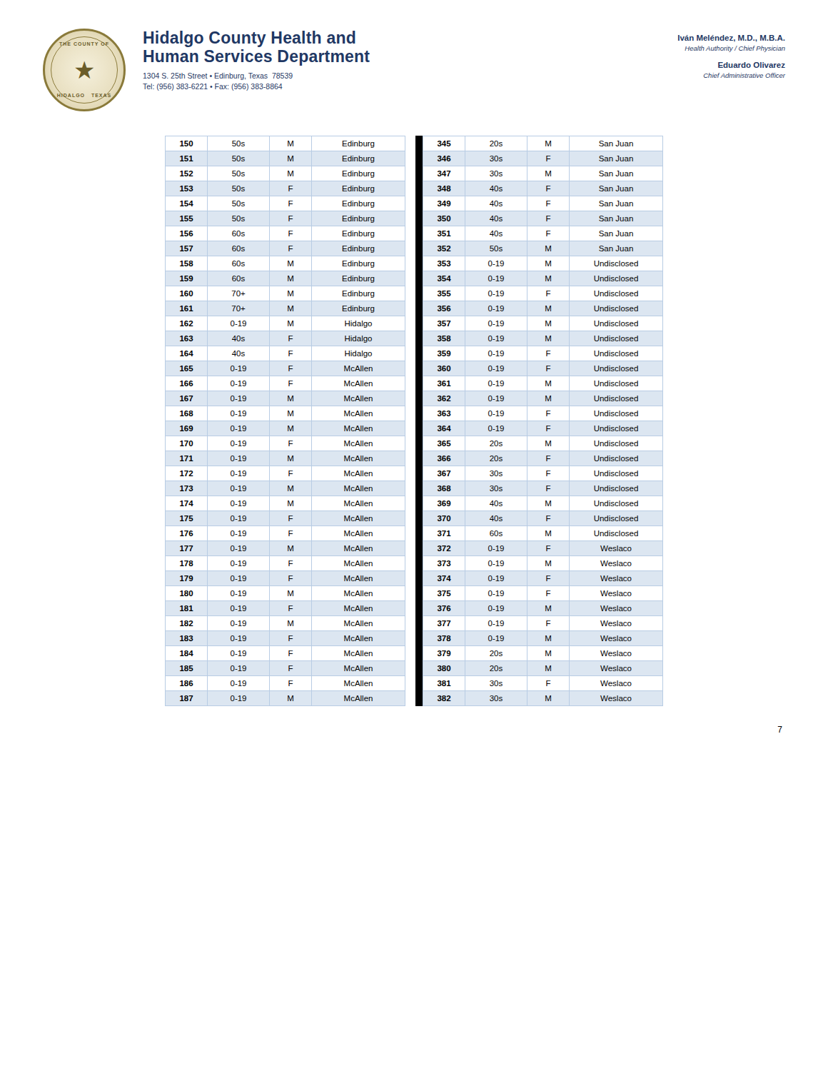THE COUNTY OF ★ HIDALGO TEXAS
Hidalgo County Health and
Human Services Department
1304 S. 25th Street • Edinburg, Texas 78539
Tel: (956) 383-6221 • Fax: (956) 383-8864
Iván Meléndez, M.D., M.B.A.
Health Authority / Chief Physician Eduardo Olivarez
Chief Administrative Officer
| 150 | 50s | M | Edinburg |
| 151 | 50s | M | Edinburg |
| 152 | 50s | M | Edinburg |
| 153 | 50s | F | Edinburg |
| 154 | 50s | F | Edinburg |
| 155 | 50s | F | Edinburg |
| 156 | 60s | F | Edinburg |
| 157 | 60s | F | Edinburg |
| 158 | 60s | M | Edinburg |
| 159 | 60s | M | Edinburg |
| 160 | 70+ | M | Edinburg |
| 161 | 70+ | M | Edinburg |
| 162 | 0-19 | M | Hidalgo |
| 163 | 40s | F | Hidalgo |
| 164 | 40s | F | Hidalgo |
| 165 | 0-19 | F | McAllen |
| 166 | 0-19 | F | McAllen |
| 167 | 0-19 | M | McAllen |
| 168 | 0-19 | M | McAllen |
| 169 | 0-19 | M | McAllen |
| 170 | 0-19 | F | McAllen |
| 171 | 0-19 | M | McAllen |
| 172 | 0-19 | F | McAllen |
| 173 | 0-19 | M | McAllen |
| 174 | 0-19 | M | McAllen |
| 175 | 0-19 | F | McAllen |
| 176 | 0-19 | F | McAllen |
| 177 | 0-19 | M | McAllen |
| 178 | 0-19 | F | McAllen |
| 179 | 0-19 | F | McAllen |
| 180 | 0-19 | M | McAllen |
| 181 | 0-19 | F | McAllen |
| 182 | 0-19 | M | McAllen |
| 183 | 0-19 | F | McAllen |
| 184 | 0-19 | F | McAllen |
| 185 | 0-19 | F | McAllen |
| 186 | 0-19 | F | McAllen |
| 187 | 0-19 | M | McAllen |
| 345 | 20s | M | San Juan |
| 346 | 30s | F | San Juan |
| 347 | 30s | M | San Juan |
| 348 | 40s | F | San Juan |
| 349 | 40s | F | San Juan |
| 350 | 40s | F | San Juan |
| 351 | 40s | F | San Juan |
| 352 | 50s | M | San Juan |
| 353 | 0-19 | M | Undisclosed |
| 354 | 0-19 | M | Undisclosed |
| 355 | 0-19 | F | Undisclosed |
| 356 | 0-19 | M | Undisclosed |
| 357 | 0-19 | M | Undisclosed |
| 358 | 0-19 | M | Undisclosed |
| 359 | 0-19 | F | Undisclosed |
| 360 | 0-19 | F | Undisclosed |
| 361 | 0-19 | M | Undisclosed |
| 362 | 0-19 | M | Undisclosed |
| 363 | 0-19 | F | Undisclosed |
| 364 | 0-19 | F | Undisclosed |
| 365 | 20s | M | Undisclosed |
| 366 | 20s | F | Undisclosed |
| 367 | 30s | F | Undisclosed |
| 368 | 30s | F | Undisclosed |
| 369 | 40s | M | Undisclosed |
| 370 | 40s | F | Undisclosed |
| 371 | 60s | M | Undisclosed |
| 372 | 0-19 | F | Weslaco |
| 373 | 0-19 | M | Weslaco |
| 374 | 0-19 | F | Weslaco |
| 375 | 0-19 | F | Weslaco |
| 376 | 0-19 | M | Weslaco |
| 377 | 0-19 | F | Weslaco |
| 378 | 0-19 | M | Weslaco |
| 379 | 20s | M | Weslaco |
| 380 | 20s | M | Weslaco |
| 381 | 30s | F | Weslaco |
| 382 | 30s | M | Weslaco |
7